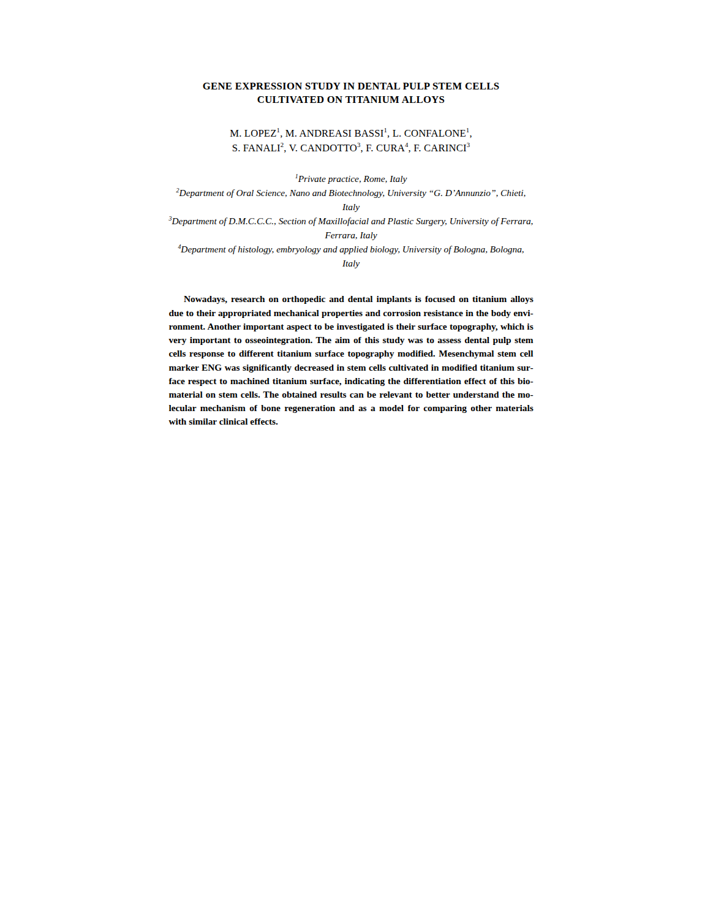Gene Expression Study in Dental Pulp Stem Cells
Cultivated on Titanium Alloys
M. LOPEZ1, M. ANDREASI BASSI1, L. CONFALONE1,
S. FANALI2, V. CANDOTTO3, F. CURA4, F. CARINCI3
1Private practice, Rome, Italy
2Department of Oral Science, Nano and Biotechnology, University “G. D’Annunzio”, Chieti, Italy
3Department of D.M.C.C.C., Section of Maxillofacial and Plastic Surgery, University of Ferrara, Ferrara, Italy
4Department of histology, embryology and applied biology, University of Bologna, Bologna, Italy
Nowadays, research on orthopedic and dental implants is focused on titanium alloys due to their appropriated mechanical properties and corrosion resistance in the body environment. Another important aspect to be investigated is their surface topography, which is very important to osseointegration. The aim of this study was to assess dental pulp stem cells response to different titanium surface topography modified. Mesenchymal stem cell marker ENG was significantly decreased in stem cells cultivated in modified titanium surface respect to machined titanium surface, indicating the differentiation effect of this biomaterial on stem cells. The obtained results can be relevant to better understand the molecular mechanism of bone regeneration and as a model for comparing other materials with similar clinical effects.